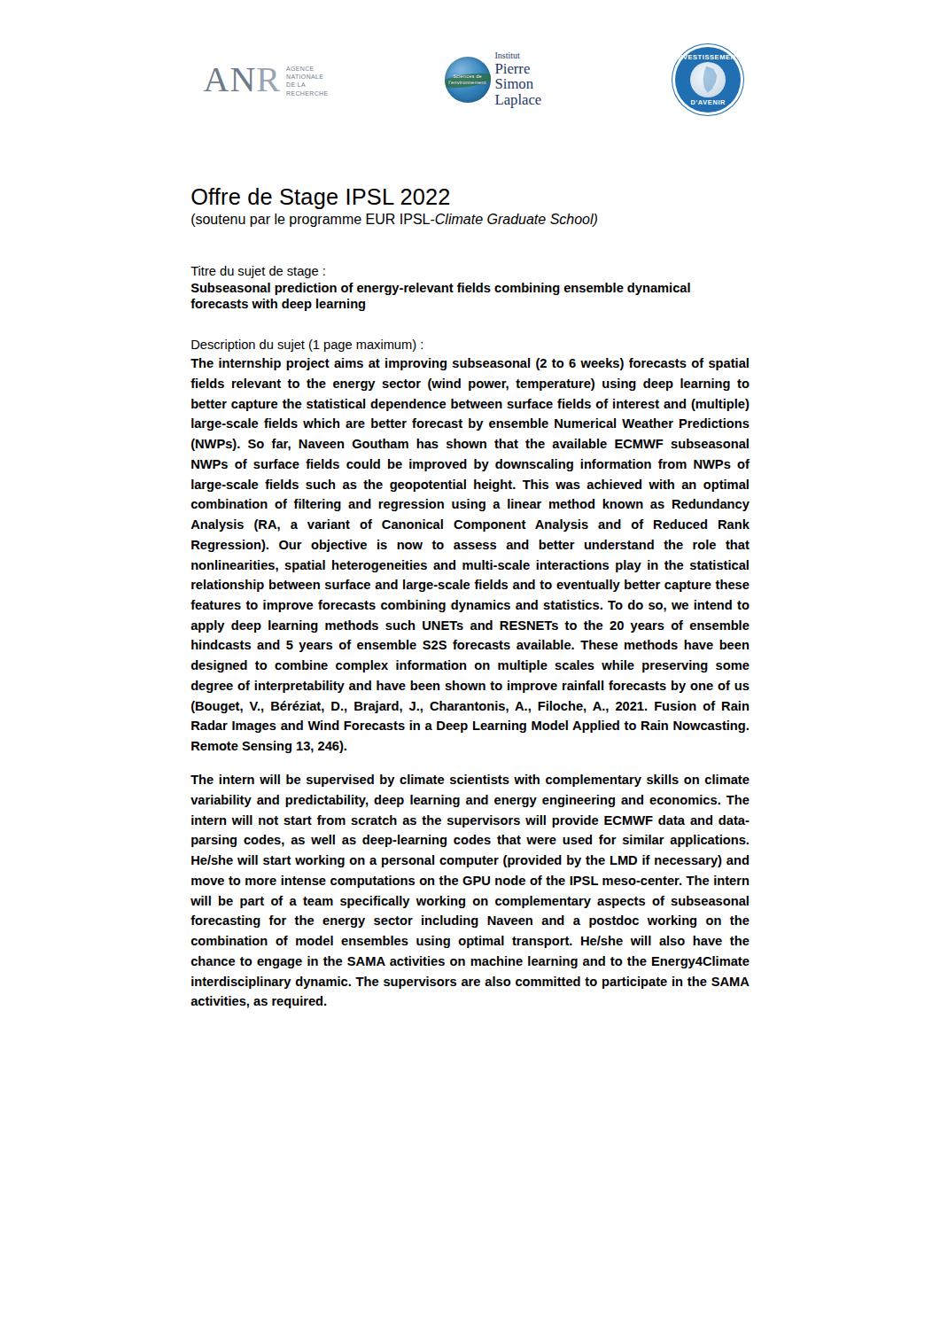ANR
Agence
Nationale
de la
Recherche
Sciences de
l'environnement
Institut
Pierre
Simon
Laplace
INVESTISSEMENTS
D'AVENIR
Offre de Stage IPSL 2022
(soutenu par le programme EUR IPSL-Climate Graduate School)
Titre du sujet de stage :
Subseasonal prediction of energy-relevant fields combining ensemble dynamical forecasts with deep learning
Description du sujet (1 page maximum) :
The internship project aims at improving subseasonal (2 to 6 weeks) forecasts of spatial fields relevant to the energy sector (wind power, temperature) using deep learning to better capture the statistical dependence between surface fields of interest and (multiple) large-scale fields which are better forecast by ensemble Numerical Weather Predictions (NWPs). So far, Naveen Goutham has shown that the available ECMWF subseasonal NWPs of surface fields could be improved by downscaling information from NWPs of large-scale fields such as the geopotential height. This was achieved with an optimal combination of filtering and regression using a linear method known as Redundancy Analysis (RA, a variant of Canonical Component Analysis and of Reduced Rank Regression). Our objective is now to assess and better understand the role that nonlinearities, spatial heterogeneities and multi-scale interactions play in the statistical relationship between surface and large-scale fields and to eventually better capture these features to improve forecasts combining dynamics and statistics. To do so, we intend to apply deep learning methods such UNETs and RESNETs to the 20 years of ensemble hindcasts and 5 years of ensemble S2S forecasts available. These methods have been designed to combine complex information on multiple scales while preserving some degree of interpretability and have been shown to improve rainfall forecasts by one of us (Bouget, V., Béréziat, D., Brajard, J., Charantonis, A., Filoche, A., 2021. Fusion of Rain Radar Images and Wind Forecasts in a Deep Learning Model Applied to Rain Nowcasting. Remote Sensing 13, 246).
The intern will be supervised by climate scientists with complementary skills on climate variability and predictability, deep learning and energy engineering and economics. The intern will not start from scratch as the supervisors will provide ECMWF data and data-parsing codes, as well as deep-learning codes that were used for similar applications. He/she will start working on a personal computer (provided by the LMD if necessary) and move to more intense computations on the GPU node of the IPSL meso-center. The intern will be part of a team specifically working on complementary aspects of subseasonal forecasting for the energy sector including Naveen and a postdoc working on the combination of model ensembles using optimal transport. He/she will also have the chance to engage in the SAMA activities on machine learning and to the Energy4Climate interdisciplinary dynamic. The supervisors are also committed to participate in the SAMA activities, as required.